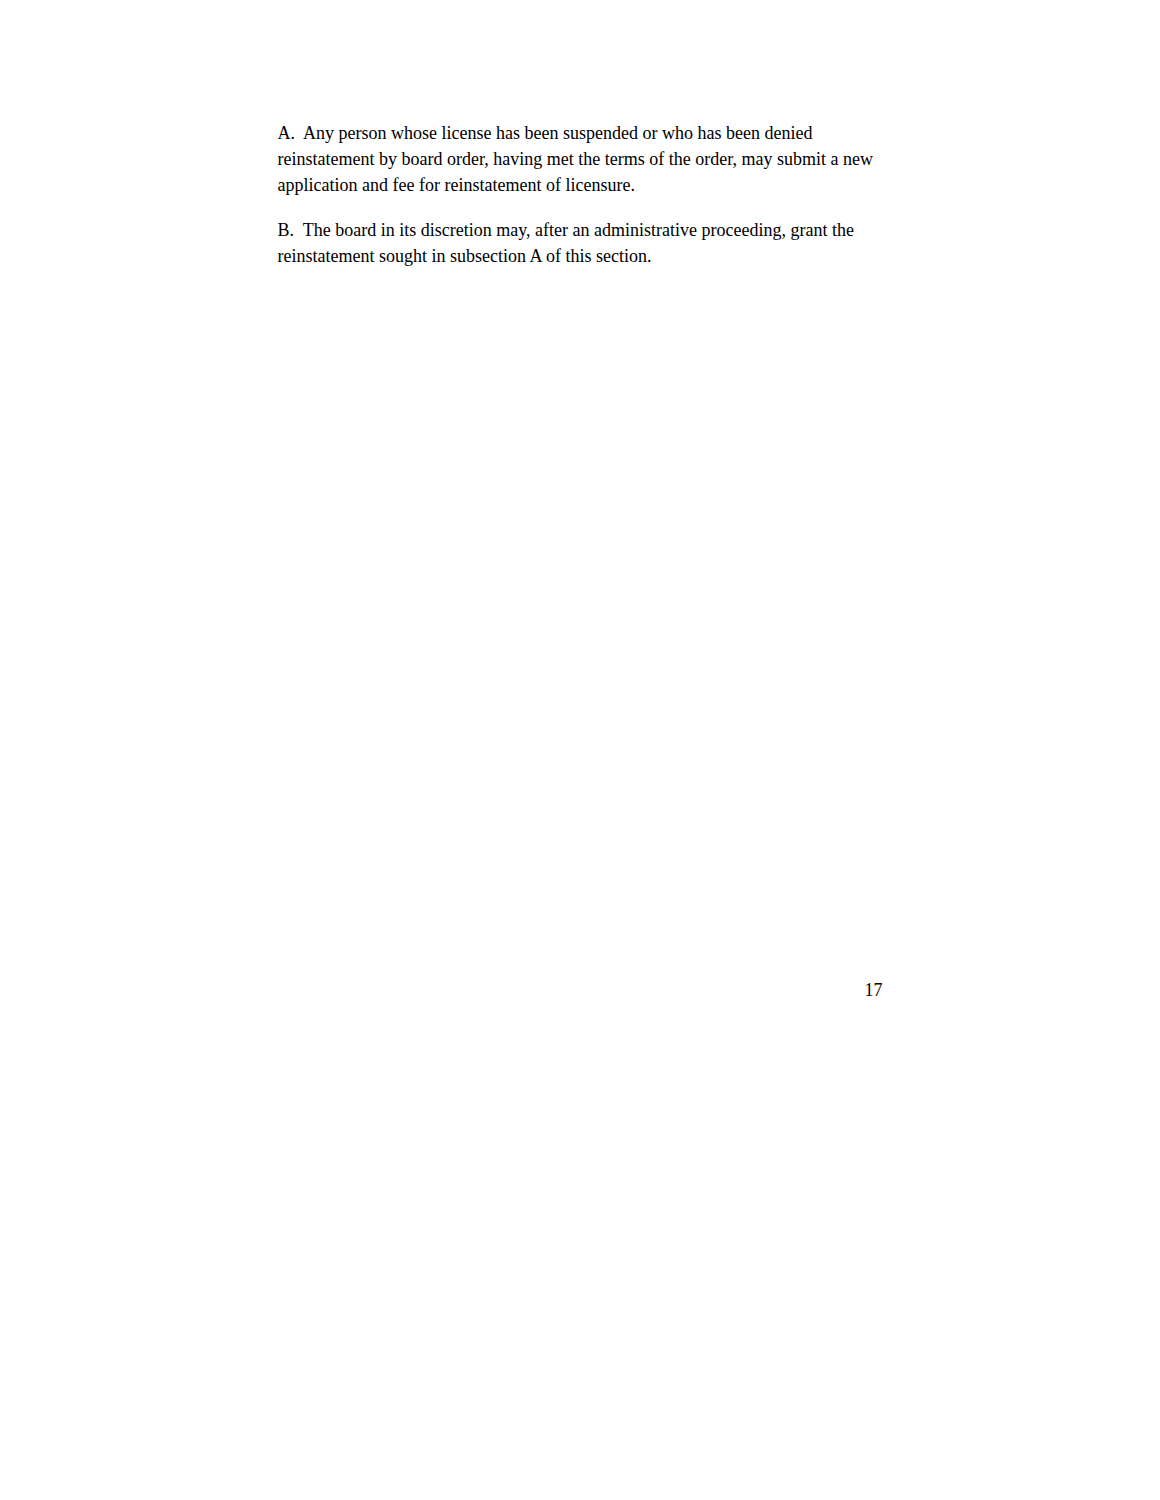A. Any person whose license has been suspended or who has been denied reinstatement by board order, having met the terms of the order, may submit a new application and fee for reinstatement of licensure.
B. The board in its discretion may, after an administrative proceeding, grant the reinstatement sought in subsection A of this section.
17